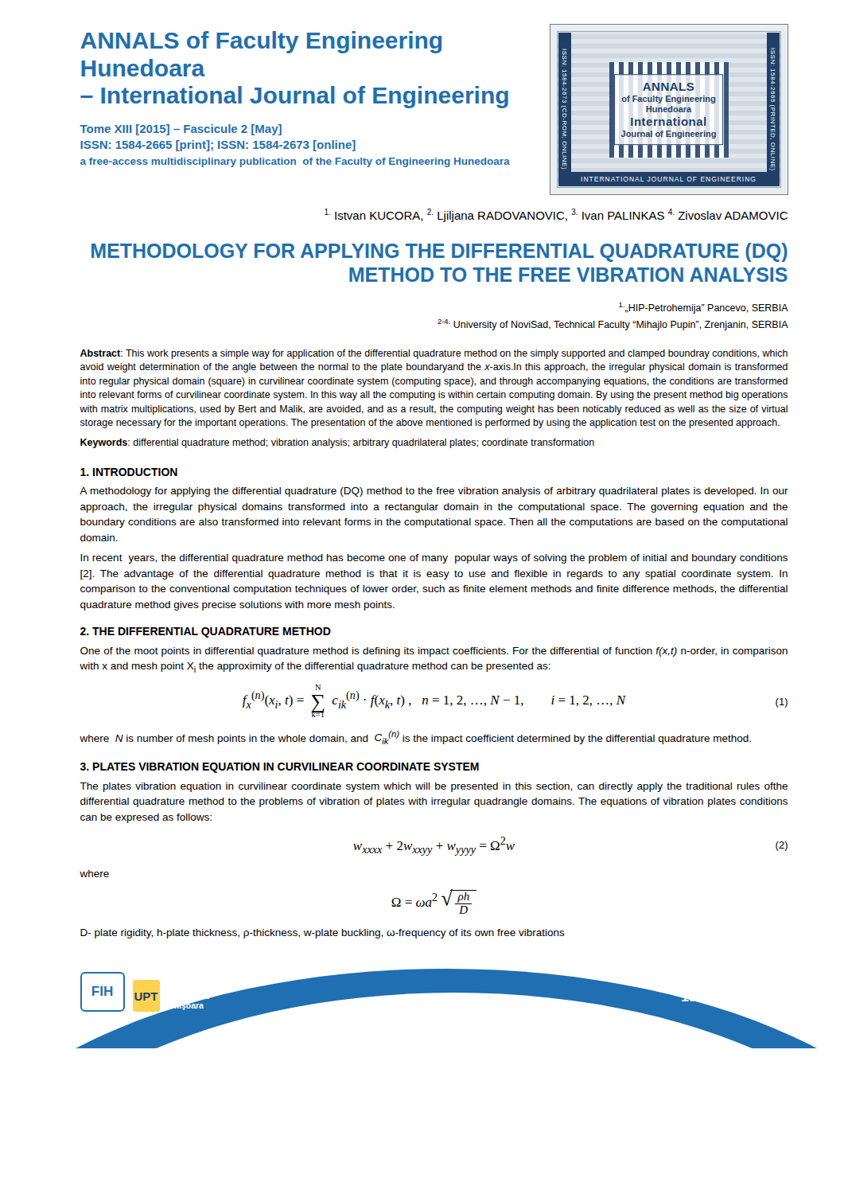ANNALS of Faculty Engineering Hunedoara
– International Journal of Engineering
Tome XIII [2015] – Fascicule 2 [May]
ISSN: 1584-2665 [print]; ISSN: 1584-2673 [online]
a free-access multidisciplinary publication of the Faculty of Engineering Hunedoara
ISSN: 1584-2673 (CD-ROM; ONLINE)
ISSN: 1584-2665 (PRINTED, ONLINE)
ANNALS of Faculty Engineering
Hunedoara
International Journal of Engineering
INTERNATIONAL JOURNAL OF ENGINEERING
1. Istvan KUCORA, 2. Ljiljana RADOVANOVIC, 3. Ivan PALINKAS 4. Zivoslav ADAMOVIC
METHODOLOGY FOR APPLYING THE DIFFERENTIAL QUADRATURE (DQ) METHOD TO THE FREE VIBRATION ANALYSIS
1.„HIP-Petrohemija” Pancevo, SERBIA
2-4. University of NoviSad, Technical Faculty “Mihajlo Pupin”, Zrenjanin, SERBIA
Abstract: This work presents a simple way for application of the differential quadrature method on the simply supported and clamped boundray conditions, which avoid weight determination of the angle between the normal to the plate boundaryand the x-axis.In this approach, the irregular physical domain is transformed into regular physical domain (square) in curvilinear coordinate system (computing space), and through accompanying equations, the conditions are transformed into relevant forms of curvilinear coordinate system. In this way all the computing is within certain computing domain. By using the present method big operations with matrix multiplications, used by Bert and Malik, are avoided, and as a result, the computing weight has been noticably reduced as well as the size of virtual storage necessary for the important operations. The presentation of the above mentioned is performed by using the application test on the presented approach.
Keywords: differential quadrature method; vibration analysis; arbitrary quadrilateral plates; coordinate transformation
1. INTRODUCTION
A methodology for applying the differential quadrature (DQ) method to the free vibration analysis of arbitrary quadrilateral plates is developed. In our approach, the irregular physical domains transformed into a rectangular domain in the computational space. The governing equation and the boundary conditions are also transformed into relevant forms in the computational space. Then all the computations are based on the computational domain.
In recent years, the differential quadrature method has become one of many popular ways of solving the problem of initial and boundary conditions [2]. The advantage of the differential quadrature method is that it is easy to use and flexible in regards to any spatial coordinate system. In comparison to the conventional computation techniques of lower order, such as finite element methods and finite difference methods, the differential quadrature method gives precise solutions with more mesh points.
2. THE DIFFERENTIAL QUADRATURE METHOD
One of the moot points in differential quadrature method is defining its impact coefficients. For the differential of function f(x,t) n-order, in comparison with x and mesh point Xi the approximity of the differential quadrature method can be presented as:
fx(n)(xi, t) = N∑k=1 cik(n) · f(xk, t) , n = 1, 2, …, N − 1, i = 1, 2, …, N (1)
where N is number of mesh points in the whole domain, and Cik(n) is the impact coefficient determined by the differential quadrature method.
3. PLATES VIBRATION EQUATION IN CURVILINEAR COORDINATE SYSTEM
The plates vibration equation in curvilinear coordinate system which will be presented in this section, can directly apply the traditional rules ofthe differential quadrature method to the problems of vibration of plates with irregular quadrangle domains. The equations of vibration plates conditions can be expresed as follows:
wxxxx + 2wxxyy + wyyyy = Ω2w (2)
where
Ω = ωa2 ρh D
D- plate rigidity, h-plate thickness, ρ-thickness, w-plate buckling, ω-frequency of its own free vibrations
FIH
UPT
Universitatea
Politehnica
Timişoara
157 | Fascicule 2